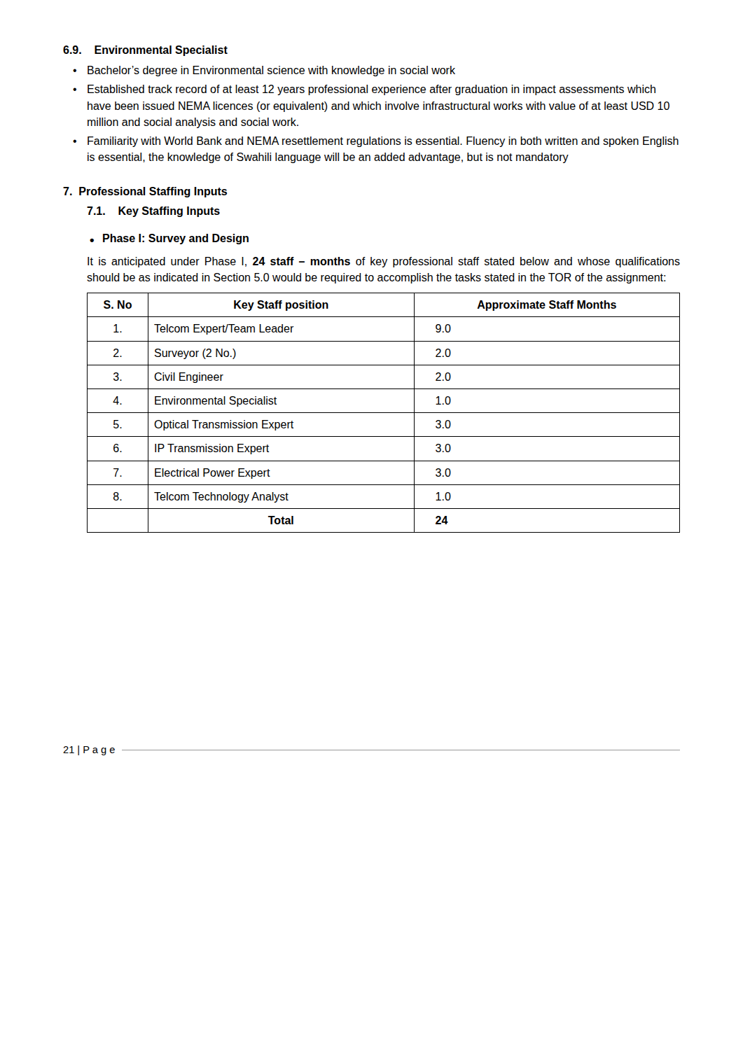6.9. Environmental Specialist
Bachelor’s degree in Environmental science with knowledge in social work
Established track record of at least 12 years professional experience after graduation in impact assessments which have been issued NEMA licences (or equivalent) and which involve infrastructural works with value of at least USD 10 million and social analysis and social work.
Familiarity with World Bank and NEMA resettlement regulations is essential. Fluency in both written and spoken English is essential, the knowledge of Swahili language will be an added advantage, but is not mandatory
7. Professional Staffing Inputs
7.1. Key Staffing Inputs
Phase I: Survey and Design
It is anticipated under Phase I, 24 staff – months of key professional staff stated below and whose qualifications should be as indicated in Section 5.0 would be required to accomplish the tasks stated in the TOR of the assignment:
| S. No | Key Staff position | Approximate Staff Months |
| --- | --- | --- |
| 1. | Telcom Expert/Team Leader | 9.0 |
| 2. | Surveyor (2 No.) | 2.0 |
| 3. | Civil Engineer | 2.0 |
| 4. | Environmental Specialist | 1.0 |
| 5. | Optical Transmission Expert | 3.0 |
| 6. | IP Transmission Expert | 3.0 |
| 7. | Electrical Power Expert | 3.0 |
| 8. | Telcom Technology Analyst | 1.0 |
| | Total | 24 |
21 | P a g e